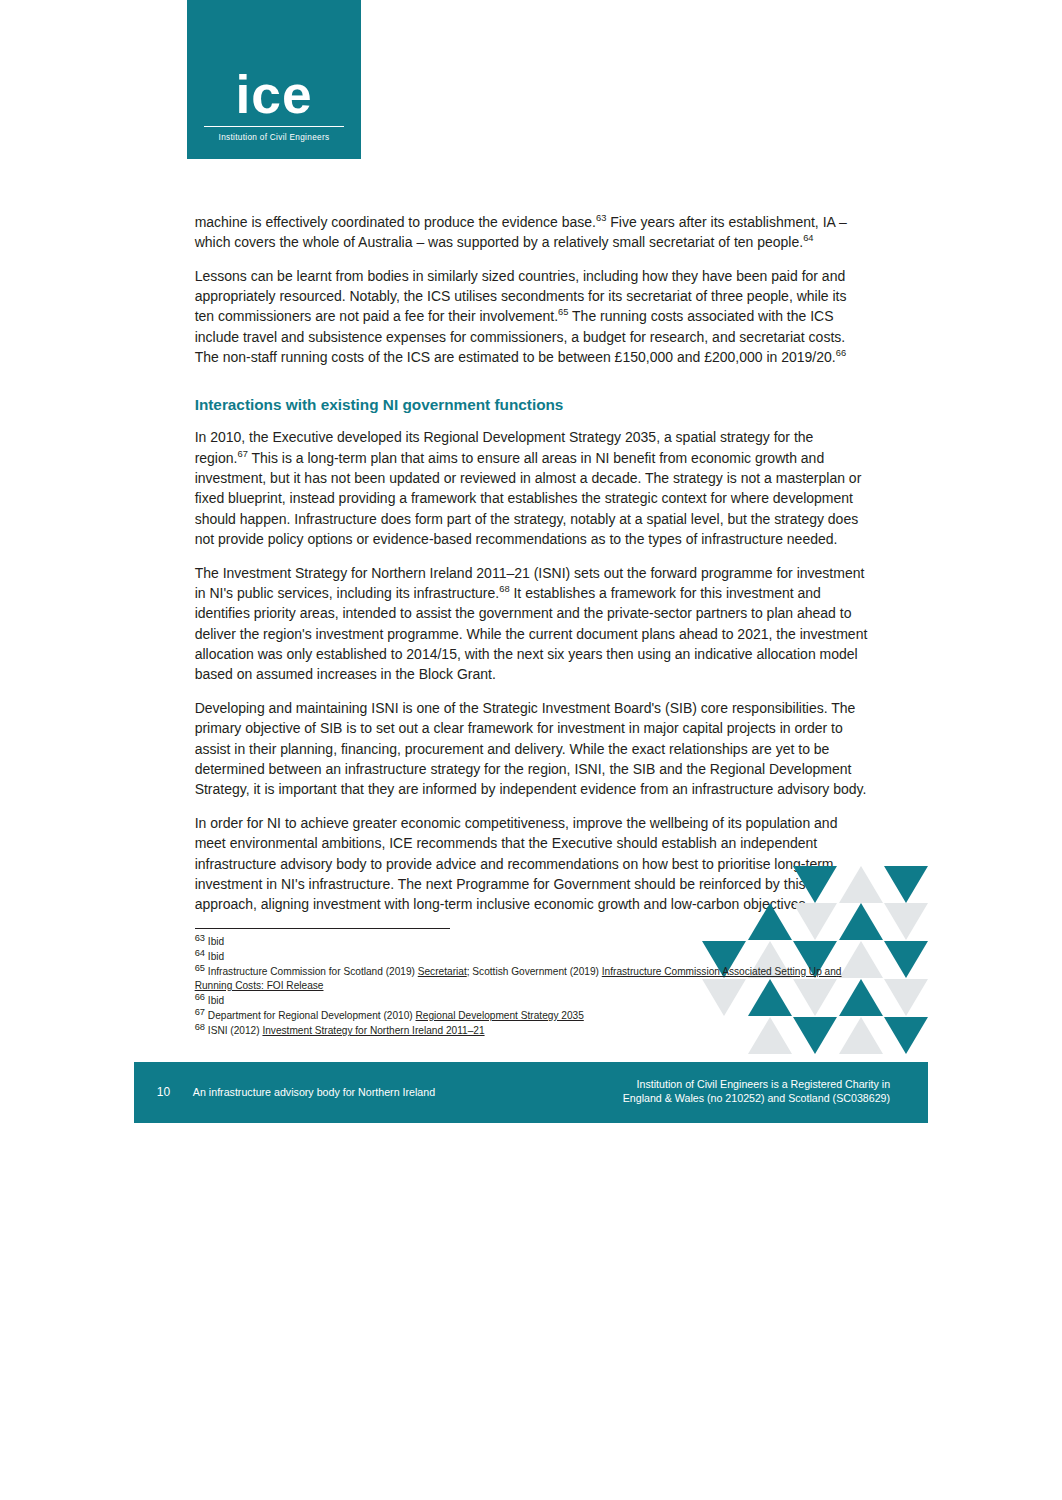ice
Institution of Civil Engineers
machine is effectively coordinated to produce the evidence base.63 Five years after its establishment, IA – which covers the whole of Australia – was supported by a relatively small secretariat of ten people.64
Lessons can be learnt from bodies in similarly sized countries, including how they have been paid for and appropriately resourced. Notably, the ICS utilises secondments for its secretariat of three people, while its ten commissioners are not paid a fee for their involvement.65 The running costs associated with the ICS include travel and subsistence expenses for commissioners, a budget for research, and secretariat costs. The non-staff running costs of the ICS are estimated to be between £150,000 and £200,000 in 2019/20.66
Interactions with existing NI government functions
In 2010, the Executive developed its Regional Development Strategy 2035, a spatial strategy for the region.67 This is a long-term plan that aims to ensure all areas in NI benefit from economic growth and investment, but it has not been updated or reviewed in almost a decade. The strategy is not a masterplan or fixed blueprint, instead providing a framework that establishes the strategic context for where development should happen. Infrastructure does form part of the strategy, notably at a spatial level, but the strategy does not provide policy options or evidence-based recommendations as to the types of infrastructure needed.
The Investment Strategy for Northern Ireland 2011–21 (ISNI) sets out the forward programme for investment in NI's public services, including its infrastructure.68 It establishes a framework for this investment and identifies priority areas, intended to assist the government and the private-sector partners to plan ahead to deliver the region's investment programme. While the current document plans ahead to 2021, the investment allocation was only established to 2014/15, with the next six years then using an indicative allocation model based on assumed increases in the Block Grant.
Developing and maintaining ISNI is one of the Strategic Investment Board's (SIB) core responsibilities. The primary objective of SIB is to set out a clear framework for investment in major capital projects in order to assist in their planning, financing, procurement and delivery. While the exact relationships are yet to be determined between an infrastructure strategy for the region, ISNI, the SIB and the Regional Development Strategy, it is important that they are informed by independent evidence from an infrastructure advisory body.
In order for NI to achieve greater economic competitiveness, improve the wellbeing of its population and meet environmental ambitions, ICE recommends that the Executive should establish an independent infrastructure advisory body to provide advice and recommendations on how best to prioritise long-term investment in NI's infrastructure. The next Programme for Government should be reinforced by this approach, aligning investment with long-term inclusive economic growth and low-carbon objectives.
63 Ibid
64 Ibid
65 Infrastructure Commission for Scotland (2019) Secretariat; Scottish Government (2019) Infrastructure Commission Associated Setting Up and Running Costs: FOI Release
66 Ibid
67 Department for Regional Development (2010) Regional Development Strategy 2035
68 ISNI (2012) Investment Strategy for Northern Ireland 2011–21
10 An infrastructure advisory body for Northern Ireland
Institution of Civil Engineers is a Registered Charity in
England & Wales (no 210252) and Scotland (SC038629)